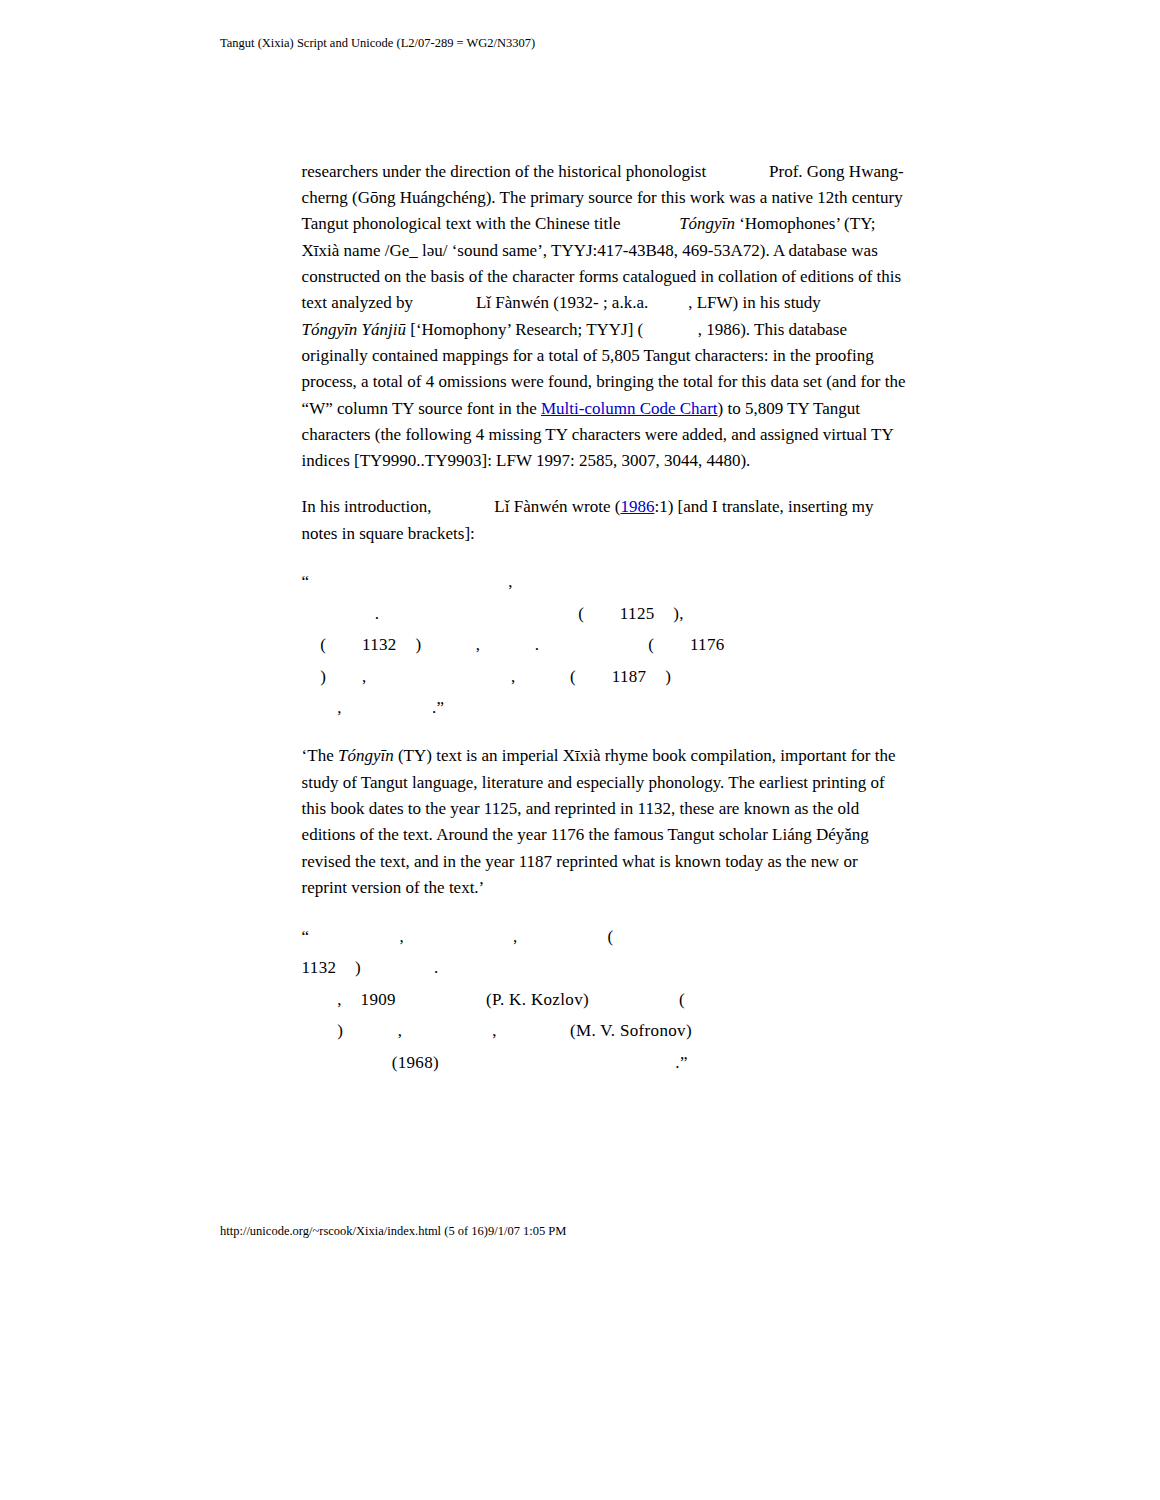Tangut (Xixia) Script and Unicode (L2/07-289 = WG2/N3307)
researchers under the direction of the historical phonologist Prof. Gong Hwang-cherng (Gōng Huángchéng). The primary source for this work was a native 12th century Tangut phonological text with the Chinese title Tóngyīn ‘Homophones’ (TY; Xīxià name /Ge_ ləu/ ‘sound same’, TYYJ:417-43B48, 469-53A72). A database was constructed on the basis of the character forms catalogued in collation of editions of this text analyzed by Lǐ Fànwén (1932- ; a.k.a. , LFW) in his study Tóngyīn Yánjiū [‘Homophony’ Research; TYYJ] ( , 1986). This database originally contained mappings for a total of 5,805 Tangut characters: in the proofing process, a total of 4 omissions were found, bringing the total for this data set (and for the “W” column TY source font in the Multi-column Code Chart) to 5,809 TY Tangut characters (the following 4 missing TY characters were added, and assigned virtual TY indices [TY9990..TY9903]: LFW 1997: 2585, 3007, 3044, 4480).
In his introduction, Lǐ Fànwén wrote (1986:1) [and I translate, inserting my notes in square brackets]:
“ ,
. ( 1125 ),
( 1132 ) , . ( 1176
) , , ( 1187 )
, .”
‘The Tóngyīn (TY) text is an imperial Xīxià rhyme book compilation, important for the study of Tangut language, literature and especially phonology. The earliest printing of this book dates to the year 1125, and reprinted in 1132, these are known as the old editions of the text. Around the year 1176 the famous Tangut scholar Liáng Déyǎng revised the text, and in the year 1187 reprinted what is known today as the new or reprint version of the text.’
“ , , (
1132 ) .
, 1909 (P. K. Kozlov) (
) , , (M. V. Sofronov)
(1968) .”
http://unicode.org/~rscook/Xixia/index.html (5 of 16)9/1/07 1:05 PM